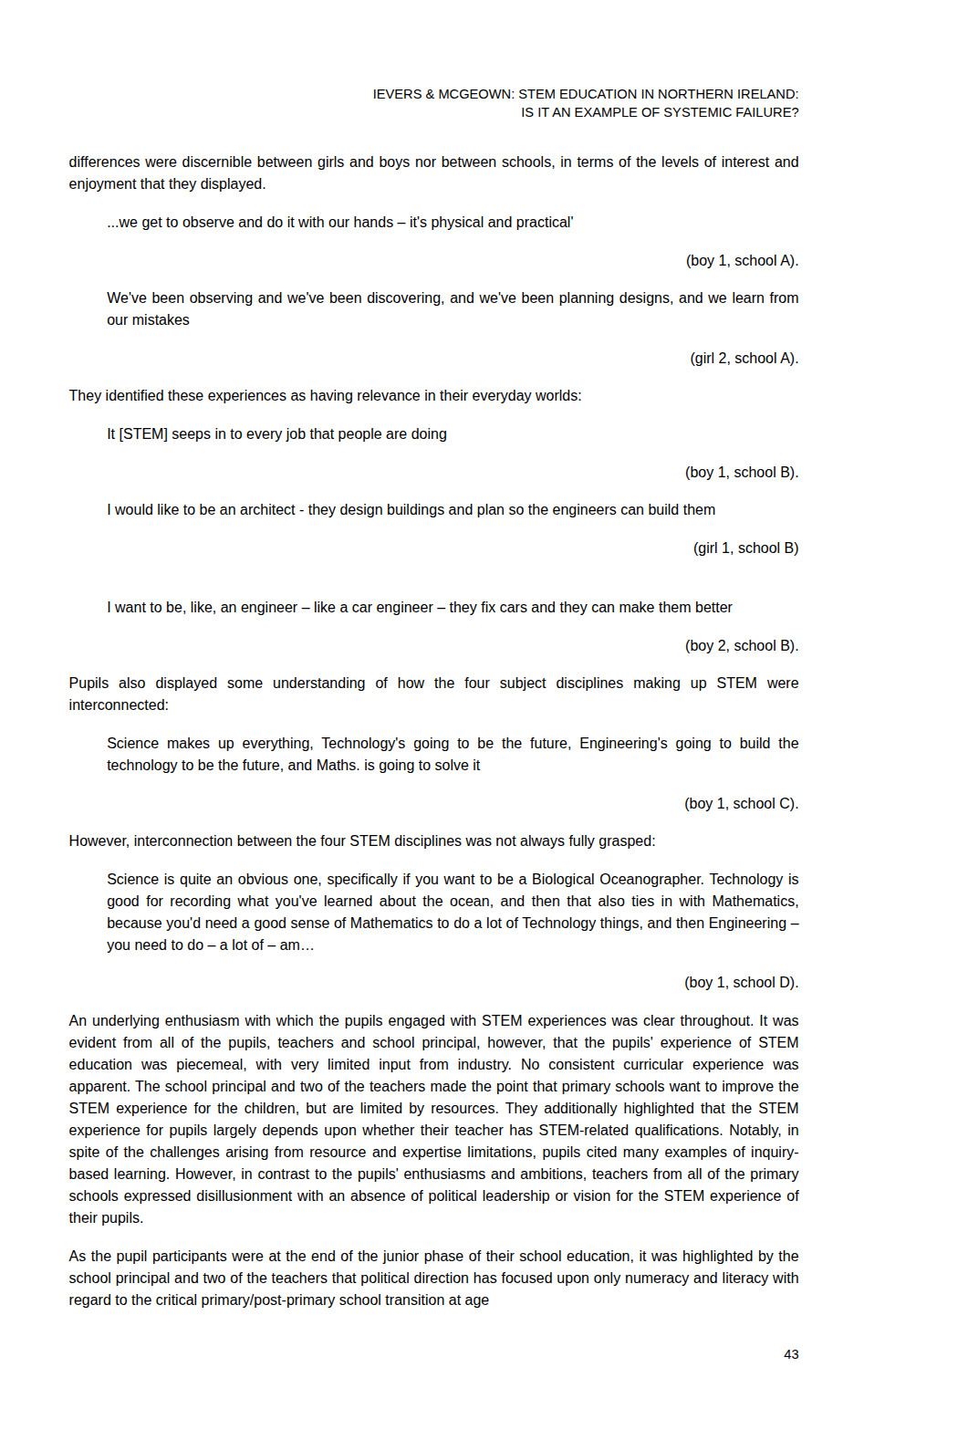IEVERS & MCGEOWN: STEM EDUCATION IN NORTHERN IRELAND:
IS IT AN EXAMPLE OF SYSTEMIC FAILURE?
differences were discernible between girls and boys nor between schools, in terms of the levels of interest and enjoyment that they displayed.
...we get to observe and do it with our hands – it's physical and practical'
(boy 1, school A).
We've been observing and we've been discovering, and we've been planning designs, and we learn from our mistakes
(girl 2, school A).
They identified these experiences as having relevance in their everyday worlds:
It [STEM] seeps in to every job that people are doing
(boy 1, school B).
I would like to be an architect - they design buildings and plan so the engineers can build them
(girl 1, school B)
I want to be, like, an engineer – like a car engineer – they fix cars and they can make them better
(boy 2, school B).
Pupils also displayed some understanding of how the four subject disciplines making up STEM were interconnected:
Science makes up everything, Technology's going to be the future, Engineering's going to build the technology to be the future, and Maths. is going to solve it
(boy 1, school C).
However, interconnection between the four STEM disciplines was not always fully grasped:
Science is quite an obvious one, specifically if you want to be a Biological Oceanographer. Technology is good for recording what you've learned about the ocean, and then that also ties in with Mathematics, because you'd need a good sense of Mathematics to do a lot of Technology things, and then Engineering – you need to do – a lot of – am…
(boy 1, school D).
An underlying enthusiasm with which the pupils engaged with STEM experiences was clear throughout. It was evident from all of the pupils, teachers and school principal, however, that the pupils' experience of STEM education was piecemeal, with very limited input from industry. No consistent curricular experience was apparent. The school principal and two of the teachers made the point that primary schools want to improve the STEM experience for the children, but are limited by resources. They additionally highlighted that the STEM experience for pupils largely depends upon whether their teacher has STEM-related qualifications. Notably, in spite of the challenges arising from resource and expertise limitations, pupils cited many examples of inquiry-based learning. However, in contrast to the pupils' enthusiasms and ambitions, teachers from all of the primary schools expressed disillusionment with an absence of political leadership or vision for the STEM experience of their pupils.
As the pupil participants were at the end of the junior phase of their school education, it was highlighted by the school principal and two of the teachers that political direction has focused upon only numeracy and literacy with regard to the critical primary/post-primary school transition at age
43